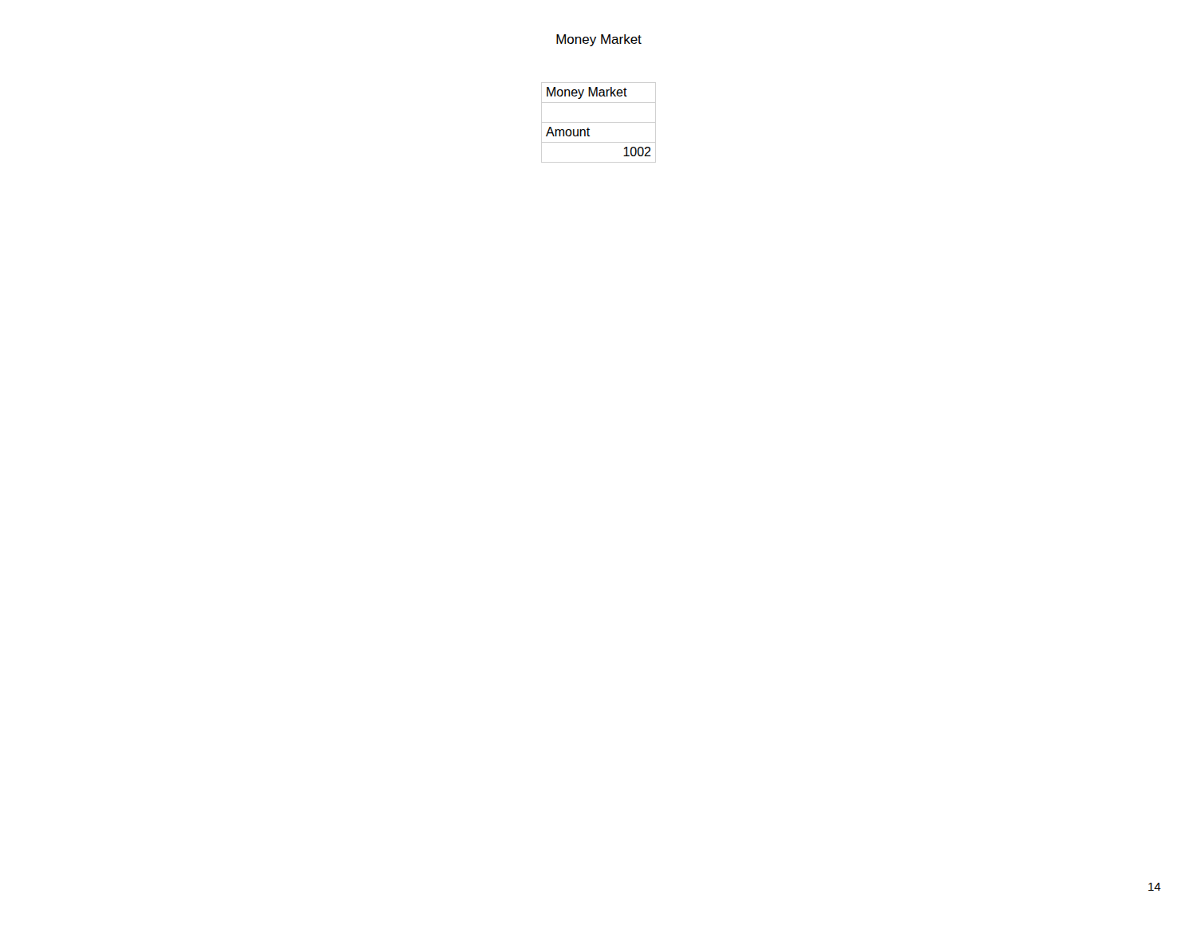Money Market
| Money Market |
| Amount |
| 1002 |
14